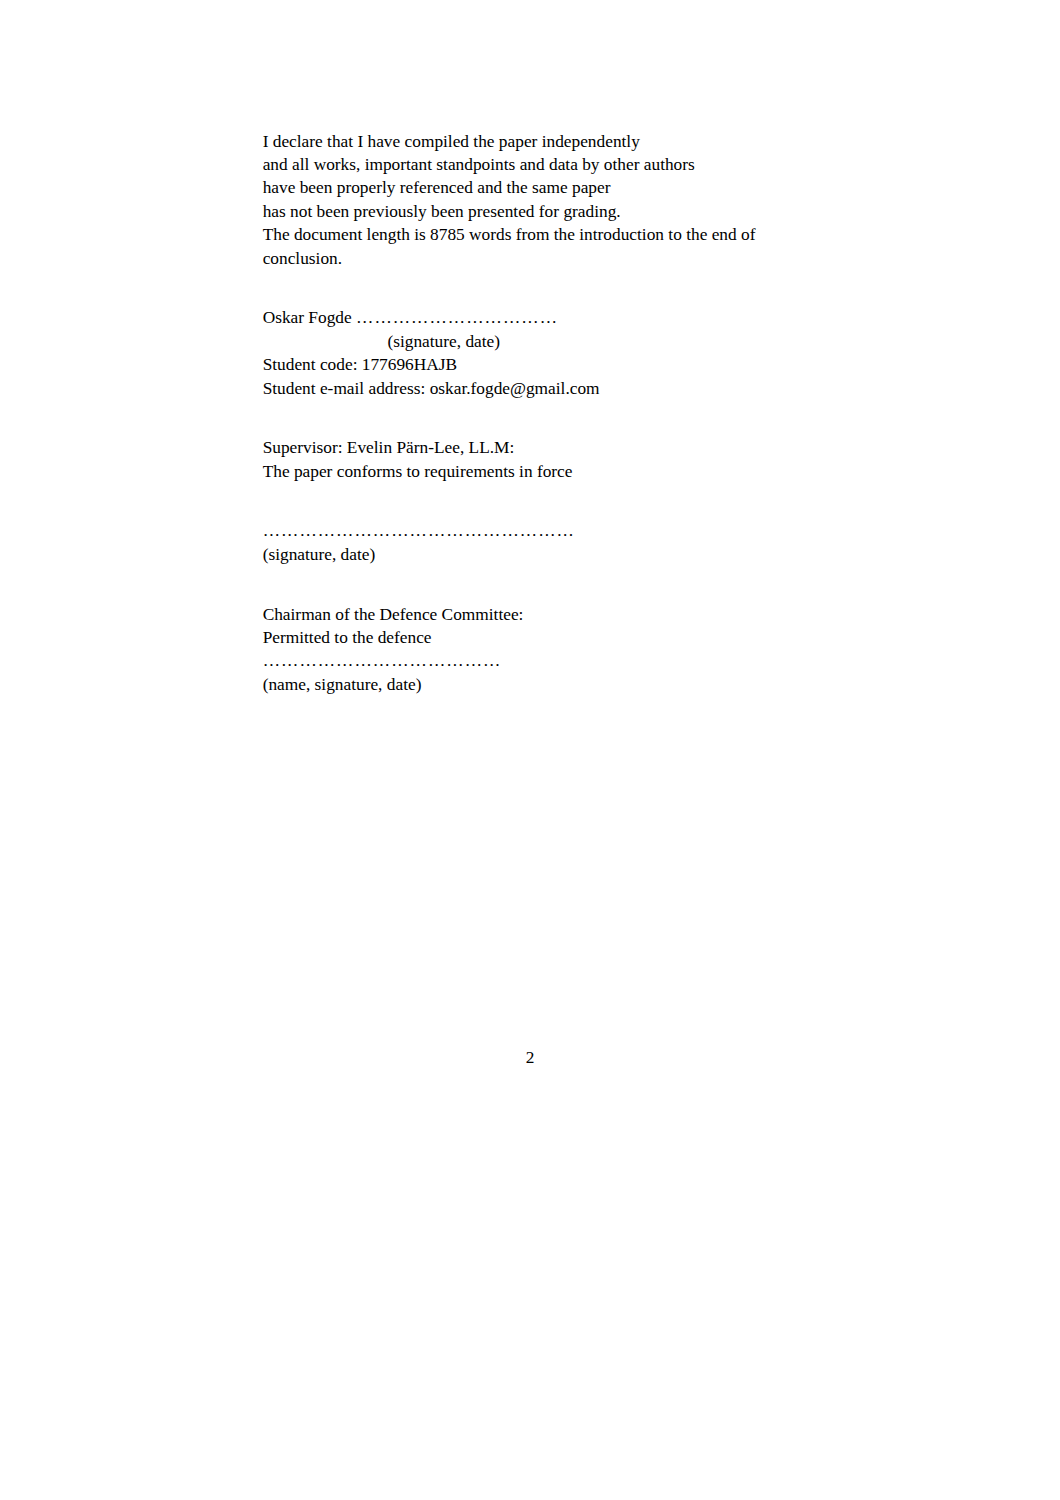I declare that I have compiled the paper independently
and all works, important standpoints and data by other authors
have been properly referenced and the same paper
has not been previously been presented for grading.
The document length is 8785 words from the introduction to the end of conclusion.
Oskar Fogde ……………………………
(signature, date)
Student code: 177696HAJB
Student e-mail address: oskar.fogde@gmail.com
Supervisor: Evelin Pärn-Lee, LL.M:
The paper conforms to requirements in force
……………………………………………
(signature, date)
Chairman of the Defence Committee:
Permitted to the defence
…………………………………
(name, signature, date)
2